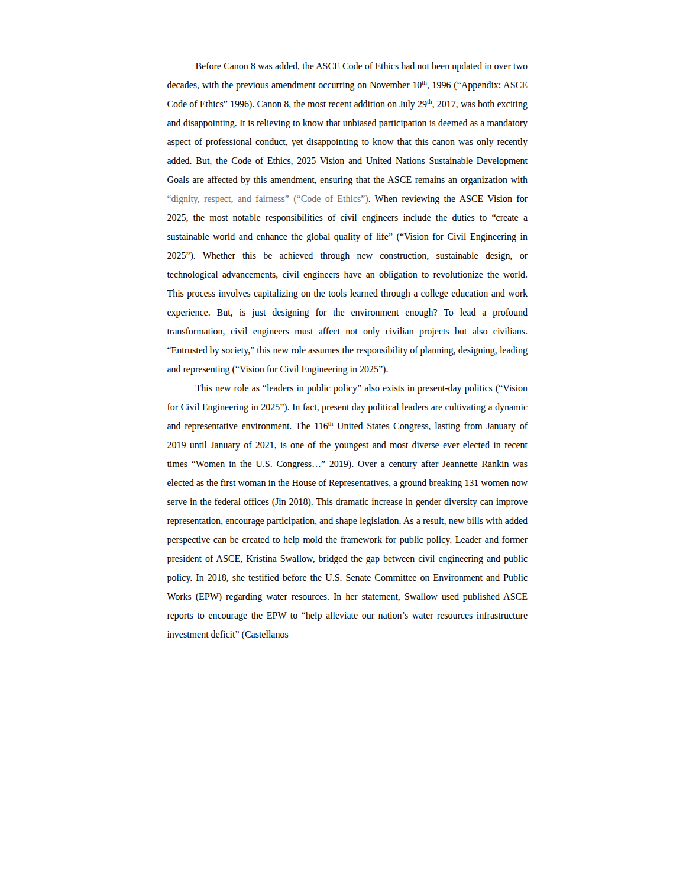Before Canon 8 was added, the ASCE Code of Ethics had not been updated in over two decades, with the previous amendment occurring on November 10th, 1996 (“Appendix: ASCE Code of Ethics” 1996). Canon 8, the most recent addition on July 29th, 2017, was both exciting and disappointing. It is relieving to know that unbiased participation is deemed as a mandatory aspect of professional conduct, yet disappointing to know that this canon was only recently added. But, the Code of Ethics, 2025 Vision and United Nations Sustainable Development Goals are affected by this amendment, ensuring that the ASCE remains an organization with “dignity, respect, and fairness” (“Code of Ethics”). When reviewing the ASCE Vision for 2025, the most notable responsibilities of civil engineers include the duties to “create a sustainable world and enhance the global quality of life” (“Vision for Civil Engineering in 2025”). Whether this be achieved through new construction, sustainable design, or technological advancements, civil engineers have an obligation to revolutionize the world. This process involves capitalizing on the tools learned through a college education and work experience. But, is just designing for the environment enough? To lead a profound transformation, civil engineers must affect not only civilian projects but also civilians. “Entrusted by society,” this new role assumes the responsibility of planning, designing, leading and representing (“Vision for Civil Engineering in 2025”).
This new role as “leaders in public policy” also exists in present-day politics (“Vision for Civil Engineering in 2025”). In fact, present day political leaders are cultivating a dynamic and representative environment. The 116th United States Congress, lasting from January of 2019 until January of 2021, is one of the youngest and most diverse ever elected in recent times “Women in the U.S. Congress…” 2019). Over a century after Jeannette Rankin was elected as the first woman in the House of Representatives, a ground breaking 131 women now serve in the federal offices (Jin 2018). This dramatic increase in gender diversity can improve representation, encourage participation, and shape legislation. As a result, new bills with added perspective can be created to help mold the framework for public policy. Leader and former president of ASCE, Kristina Swallow, bridged the gap between civil engineering and public policy. In 2018, she testified before the U.S. Senate Committee on Environment and Public Works (EPW) regarding water resources. In her statement, Swallow used published ASCE reports to encourage the EPW to “help alleviate our nation’s water resources infrastructure investment deficit” (Castellanos